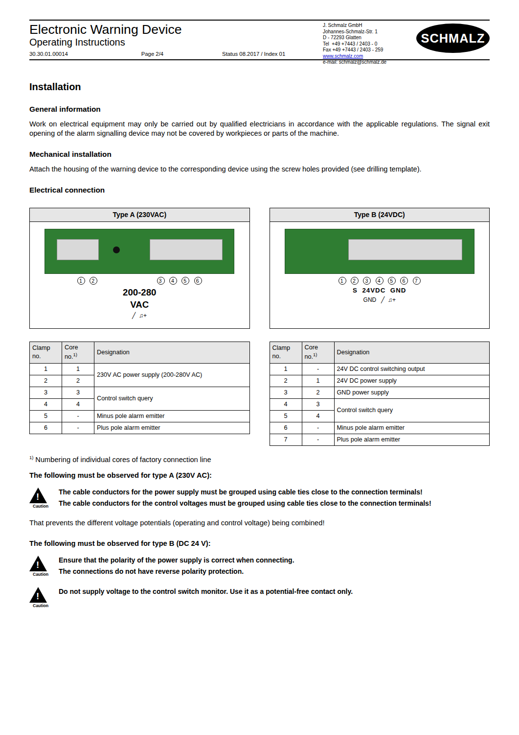Electronic Warning Device
Operating Instructions
J. Schmalz GmbH
Johannes-Schmalz-Str. 1
D - 72293 Glatten
Tel +49 +7443 / 2403 - 0
Fax +49 +7443 / 2403 - 259
www.schmalz.com
e-mail: schmalz@schmalz.de
SCHMALZ
30.30.01.00014 Page 2/4 Status 08.2017 / Index 01
Installation
General information
Work on electrical equipment may only be carried out by qualified electricians in accordance with the applicable regulations. The signal exit opening of the alarm signalling device may not be covered by workpieces or parts of the machine.
Mechanical installation
Attach the housing of the warning device to the corresponding device using the screw holes provided (see drilling template).
Electrical connection
Type A (230VAC)
1 2 3 4 5 6
200-280
VAC
╱ ♫+
Type B (24VDC)
1 2 3 4 5 6 7
S 24VDC GND
GND ╱ ♫+
| Clamp no. | Core no. 1) | Designation |
| --- | --- | --- |
| 1 | 1 | 230V AC power supply (200-280V AC) |
| 2 | 2 |
| 3 | 3 | Control switch query |
| 4 | 4 |
| 5 | - | Minus pole alarm emitter |
| 6 | - | Plus pole alarm emitter |
| Clamp no. | Core no. 1) | Designation |
| --- | --- | --- |
| 1 | - | 24V DC control switching output |
| 2 | 1 | 24V DC power supply |
| 3 | 2 | GND power supply |
| 4 | 3 | Control switch query |
| 5 | 4 |
| 6 | - | Minus pole alarm emitter |
| 7 | - | Plus pole alarm emitter |
1) Numbering of individual cores of factory connection line
The following must be observed for type A (230V AC):
Caution
The cable conductors for the power supply must be grouped using cable ties close to the connection terminals!
The cable conductors for the control voltages must be grouped using cable ties close to the connection terminals!
That prevents the different voltage potentials (operating and control voltage) being combined!
The following must be observed for type B (DC 24 V):
Caution
Ensure that the polarity of the power supply is correct when connecting.
The connections do not have reverse polarity protection.
Caution
Do not supply voltage to the control switch monitor. Use it as a potential-free contact only.